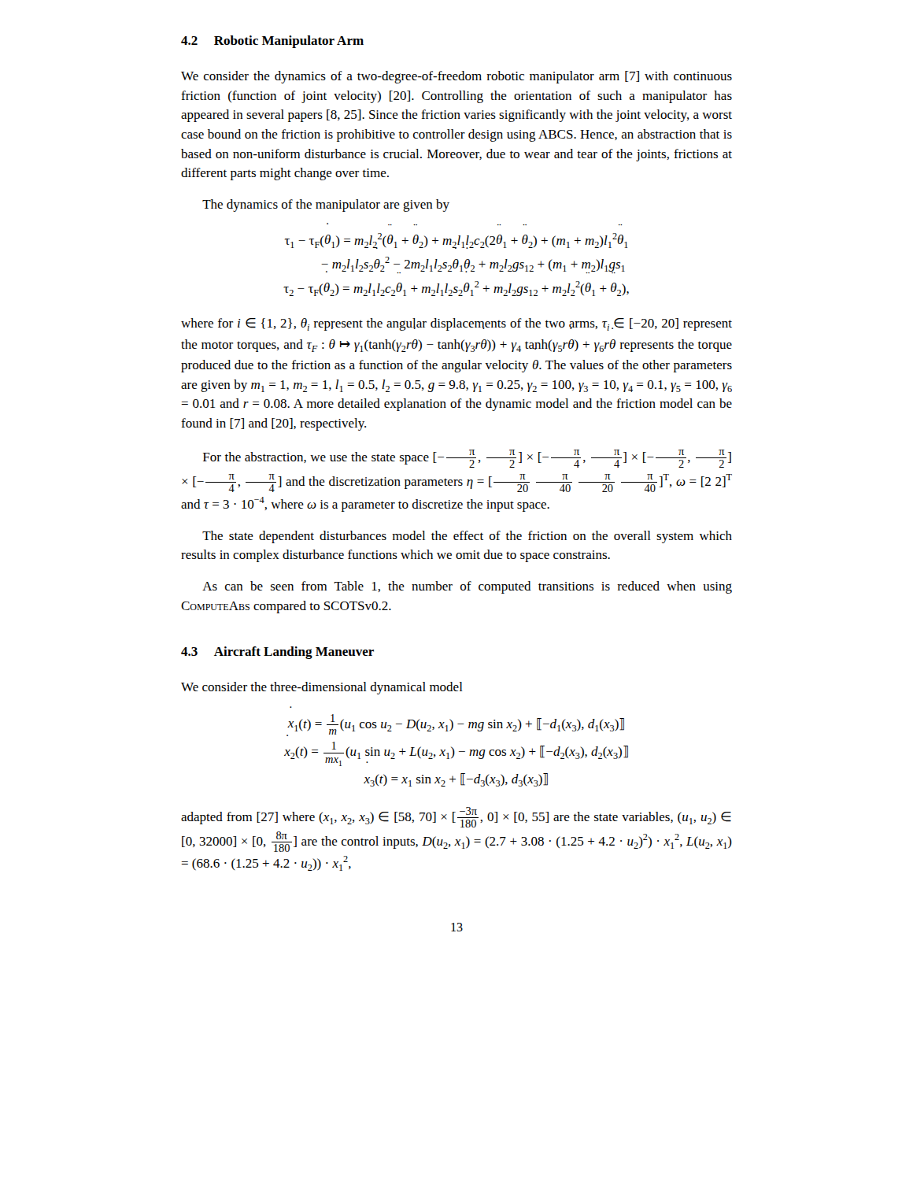4.2 Robotic Manipulator Arm
We consider the dynamics of a two-degree-of-freedom robotic manipulator arm [7] with continuous friction (function of joint velocity) [20]. Controlling the orientation of such a manipulator has appeared in several papers [8, 25]. Since the friction varies significantly with the joint velocity, a worst case bound on the friction is prohibitive to controller design using ABCS. Hence, an abstraction that is based on non-uniform disturbance is crucial. Moreover, due to wear and tear of the joints, frictions at different parts might change over time.
The dynamics of the manipulator are given by
τ1 − τF(θ1) = m2l22(θ1 + θ2) + m2l1l2c2(2θ1 + θ2) + (m1 + m2)l12θ1 − m2l1l2s2θ22 − 2m2l1l2s2θ1θ2 + m2l2gs12 + (m1 + m2)l1gs1 τ2 − τF(θ2) = m2l1l2c2θ1 + m2l1l2s2θ12 + m2l2gs12 + m2l22(θ1 + θ2),
where for i ∈ {1, 2}, θi represent the angular displacements of the two arms, τi ∈ [−20, 20] represent the motor torques, and τF : θ ↦ γ1(tanh(γ2rθ) − tanh(γ3rθ)) + γ4 tanh(γ5rθ) + γ6rθ represents the torque produced due to the friction as a function of the angular velocity θ. The values of the other parameters are given by m1 = 1, m2 = 1, l1 = 0.5, l2 = 0.5, g = 9.8, γ1 = 0.25, γ2 = 100, γ3 = 10, γ4 = 0.1, γ5 = 100, γ6 = 0.01 and r = 0.08. A more detailed explanation of the dynamic model and the friction model can be found in [7] and [20], respectively.
For the abstraction, we use the state space [−π 2, π 2] × [−π 4, π 4] × [−π 2, π 2] × [−π 4, π 4] and the discretization parameters η = [π 20 π 40 π 20 π 40]T, ω = [2 2]T and τ = 3 · 10−4, where ω is a parameter to discretize the input space.
The state dependent disturbances model the effect of the friction on the overall system which results in complex disturbance functions which we omit due to space constrains.
As can be seen from Table 1, the number of computed transitions is reduced when using ComputeAbs compared to SCOTSv0.2.
4.3 Aircraft Landing Maneuver
We consider the three-dimensional dynamical model
x1(t) = 1 m(u1 cos u2 − D(u2, x1) − mg sin x2) + ⟦−d1(x3), d1(x3)⟧ x2(t) = 1 mx1(u1 sin u2 + L(u2, x1) − mg cos x2) + ⟦−d2(x3), d2(x3)⟧ x3(t) = x1 sin x2 + ⟦−d3(x3), d3(x3)⟧
adapted from [27] where (x1, x2, x3) ∈ [58, 70] × [−3π 180, 0] × [0, 55] are the state variables, (u1, u2) ∈ [0, 32000] × [0, 8π 180] are the control inputs, D(u2, x1) = (2.7 + 3.08 · (1.25 + 4.2 · u2)2) · x12, L(u2, x1) = (68.6 · (1.25 + 4.2 · u2)) · x12,
13